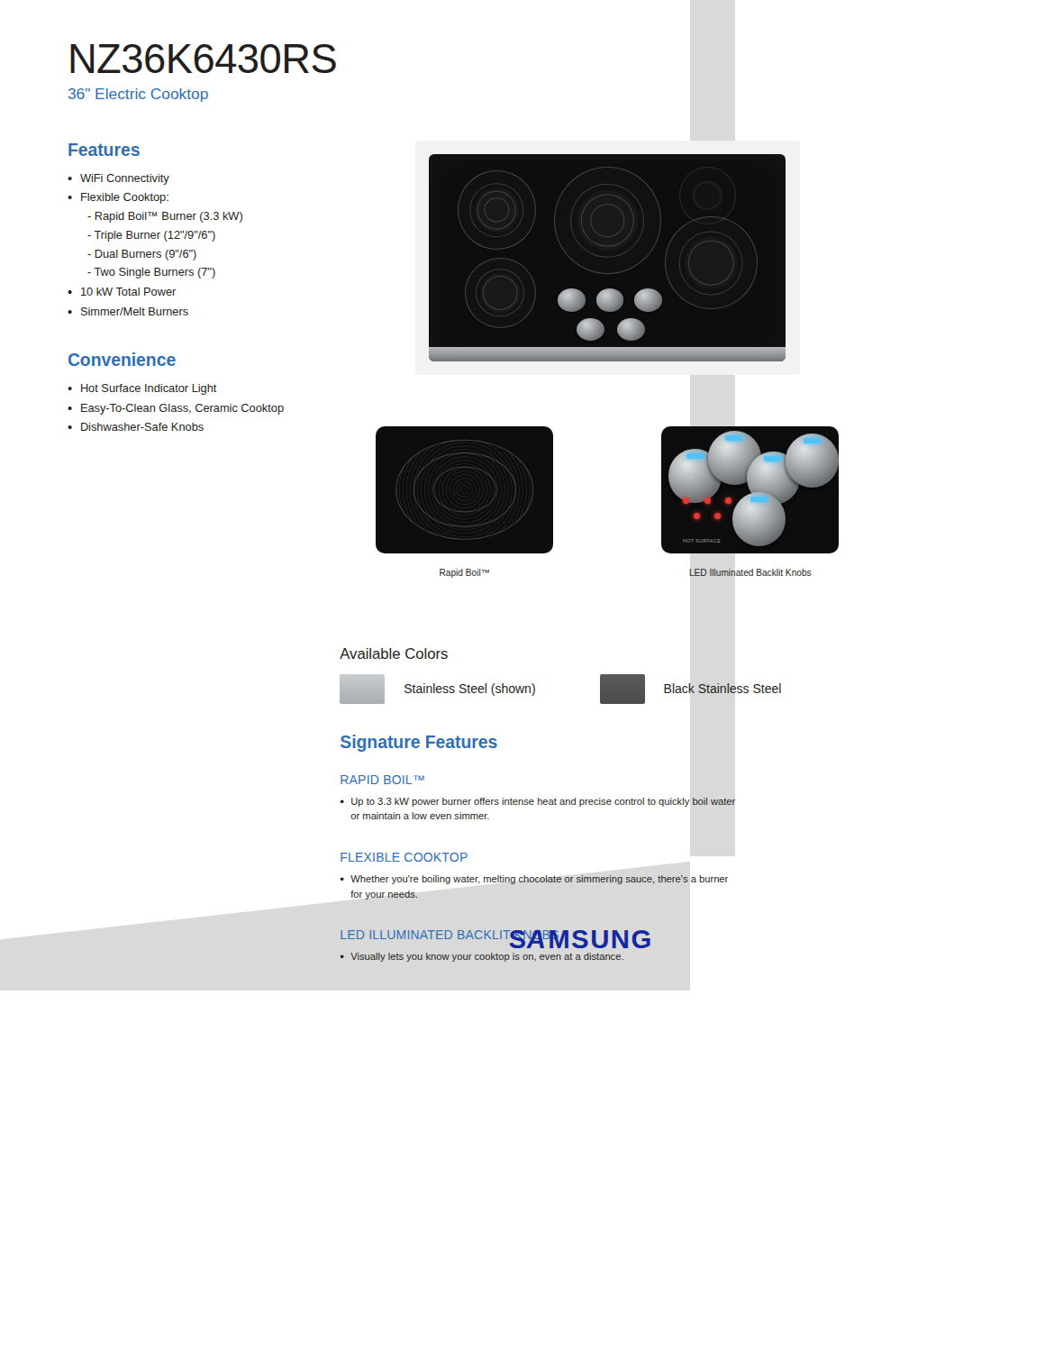NZ36K6430RS
36" Electric Cooktop
Features
WiFi Connectivity
Flexible Cooktop:
- Rapid Boil™ Burner (3.3 kW)
- Triple Burner (12"/9"/6")
- Dual Burners (9"/6")
- Two Single Burners (7")
10 kW Total Power
Simmer/Melt Burners
Convenience
Hot Surface Indicator Light
Easy-To-Clean Glass, Ceramic Cooktop
Dishwasher-Safe Knobs
SAMSUNG HOT SURFACE
Rapid Boil™
HOT SURFACE
LED Illuminated Backlit Knobs
Available Colors
Stainless Steel (shown) Black Stainless Steel
Signature Features
RAPID BOIL™
Up to 3.3 kW power burner offers intense heat and precise control to quickly boil water or maintain a low even simmer.
FLEXIBLE COOKTOP
Whether you're boiling water, melting chocolate or simmering sauce, there's a burner for your needs.
LED ILLUMINATED BACKLIT KNOBS
Visually lets you know your cooktop is on, even at a distance.
SAMSUNG